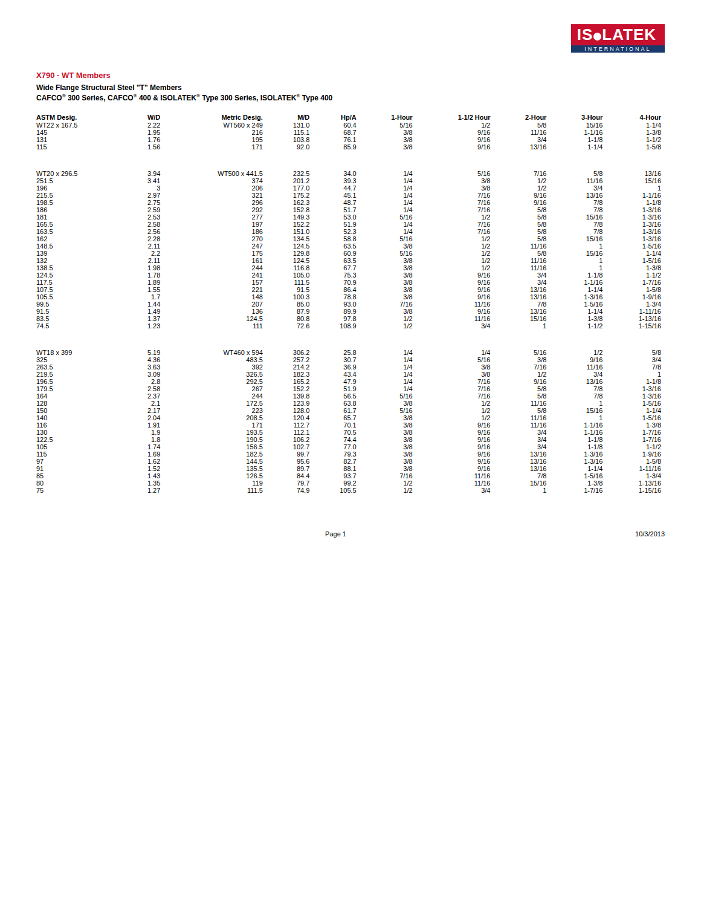IS LATEK
INTERNATIONAL
X790 - WT Members
Wide Flange Structural Steel "T" Members
CAFCO® 300 Series, CAFCO® 400 & ISOLATEK® Type 300 Series, ISOLATEK® Type 400
| ASTM Desig. | W/D | Metric Desig. | M/D | Hp/A | 1-Hour | 1-1/2 Hour | 2-Hour | 3-Hour | 4-Hour |
| --- | --- | --- | --- | --- | --- | --- | --- | --- | --- |
| WT22 x 167.5 | 2.22 | WT560 x 249 | 131.0 | 60.4 | 5/16 | 1/2 | 5/8 | 15/16 | 1-1/4 |
| 145 | 1.95 | 216 | 115.1 | 68.7 | 3/8 | 9/16 | 11/16 | 1-1/16 | 1-3/8 |
| 131 | 1.76 | 195 | 103.8 | 76.1 | 3/8 | 9/16 | 3/4 | 1-1/8 | 1-1/2 |
| 115 | 1.56 | 171 | 92.0 | 85.9 | 3/8 | 9/16 | 13/16 | 1-1/4 | 1-5/8 |
| WT20 x 296.5 | 3.94 | WT500 x 441.5 | 232.5 | 34.0 | 1/4 | 5/16 | 7/16 | 5/8 | 13/16 |
| 251.5 | 3.41 | 374 | 201.2 | 39.3 | 1/4 | 3/8 | 1/2 | 11/16 | 15/16 |
| 196 | 3 | 206 | 177.0 | 44.7 | 1/4 | 3/8 | 1/2 | 3/4 | 1 |
| 215.5 | 2.97 | 321 | 175.2 | 45.1 | 1/4 | 7/16 | 9/16 | 13/16 | 1-1/16 |
| 198.5 | 2.75 | 296 | 162.3 | 48.7 | 1/4 | 7/16 | 9/16 | 7/8 | 1-1/8 |
| 186 | 2.59 | 292 | 152.8 | 51.7 | 1/4 | 7/16 | 5/8 | 7/8 | 1-3/16 |
| 181 | 2.53 | 277 | 149.3 | 53.0 | 5/16 | 1/2 | 5/8 | 15/16 | 1-3/16 |
| 165.5 | 2.58 | 197 | 152.2 | 51.9 | 1/4 | 7/16 | 5/8 | 7/8 | 1-3/16 |
| 163.5 | 2.56 | 186 | 151.0 | 52.3 | 1/4 | 7/16 | 5/8 | 7/8 | 1-3/16 |
| 162 | 2.28 | 270 | 134.5 | 58.8 | 5/16 | 1/2 | 5/8 | 15/16 | 1-3/16 |
| 148.5 | 2.11 | 247 | 124.5 | 63.5 | 3/8 | 1/2 | 11/16 | 1 | 1-5/16 |
| 139 | 2.2 | 175 | 129.8 | 60.9 | 5/16 | 1/2 | 5/8 | 15/16 | 1-1/4 |
| 132 | 2.11 | 161 | 124.5 | 63.5 | 3/8 | 1/2 | 11/16 | 1 | 1-5/16 |
| 138.5 | 1.98 | 244 | 116.8 | 67.7 | 3/8 | 1/2 | 11/16 | 1 | 1-3/8 |
| 124.5 | 1.78 | 241 | 105.0 | 75.3 | 3/8 | 9/16 | 3/4 | 1-1/8 | 1-1/2 |
| 117.5 | 1.89 | 157 | 111.5 | 70.9 | 3/8 | 9/16 | 3/4 | 1-1/16 | 1-7/16 |
| 107.5 | 1.55 | 221 | 91.5 | 86.4 | 3/8 | 9/16 | 13/16 | 1-1/4 | 1-5/8 |
| 105.5 | 1.7 | 148 | 100.3 | 78.8 | 3/8 | 9/16 | 13/16 | 1-3/16 | 1-9/16 |
| 99.5 | 1.44 | 207 | 85.0 | 93.0 | 7/16 | 11/16 | 7/8 | 1-5/16 | 1-3/4 |
| 91.5 | 1.49 | 136 | 87.9 | 89.9 | 3/8 | 9/16 | 13/16 | 1-1/4 | 1-11/16 |
| 83.5 | 1.37 | 124.5 | 80.8 | 97.8 | 1/2 | 11/16 | 15/16 | 1-3/8 | 1-13/16 |
| 74.5 | 1.23 | 111 | 72.6 | 108.9 | 1/2 | 3/4 | 1 | 1-1/2 | 1-15/16 |
| WT18 x 399 | 5.19 | WT460 x 594 | 306.2 | 25.8 | 1/4 | 1/4 | 5/16 | 1/2 | 5/8 |
| 325 | 4.36 | 483.5 | 257.2 | 30.7 | 1/4 | 5/16 | 3/8 | 9/16 | 3/4 |
| 263.5 | 3.63 | 392 | 214.2 | 36.9 | 1/4 | 3/8 | 7/16 | 11/16 | 7/8 |
| 219.5 | 3.09 | 326.5 | 182.3 | 43.4 | 1/4 | 3/8 | 1/2 | 3/4 | 1 |
| 196.5 | 2.8 | 292.5 | 165.2 | 47.9 | 1/4 | 7/16 | 9/16 | 13/16 | 1-1/8 |
| 179.5 | 2.58 | 267 | 152.2 | 51.9 | 1/4 | 7/16 | 5/8 | 7/8 | 1-3/16 |
| 164 | 2.37 | 244 | 139.8 | 56.5 | 5/16 | 7/16 | 5/8 | 7/8 | 1-3/16 |
| 128 | 2.1 | 172.5 | 123.9 | 63.8 | 3/8 | 1/2 | 11/16 | 1 | 1-5/16 |
| 150 | 2.17 | 223 | 128.0 | 61.7 | 5/16 | 1/2 | 5/8 | 15/16 | 1-1/4 |
| 140 | 2.04 | 208.5 | 120.4 | 65.7 | 3/8 | 1/2 | 11/16 | 1 | 1-5/16 |
| 116 | 1.91 | 171 | 112.7 | 70.1 | 3/8 | 9/16 | 11/16 | 1-1/16 | 1-3/8 |
| 130 | 1.9 | 193.5 | 112.1 | 70.5 | 3/8 | 9/16 | 3/4 | 1-1/16 | 1-7/16 |
| 122.5 | 1.8 | 190.5 | 106.2 | 74.4 | 3/8 | 9/16 | 3/4 | 1-1/8 | 1-7/16 |
| 105 | 1.74 | 156.5 | 102.7 | 77.0 | 3/8 | 9/16 | 3/4 | 1-1/8 | 1-1/2 |
| 115 | 1.69 | 182.5 | 99.7 | 79.3 | 3/8 | 9/16 | 13/16 | 1-3/16 | 1-9/16 |
| 97 | 1.62 | 144.5 | 95.6 | 82.7 | 3/8 | 9/16 | 13/16 | 1-3/16 | 1-5/8 |
| 91 | 1.52 | 135.5 | 89.7 | 88.1 | 3/8 | 9/16 | 13/16 | 1-1/4 | 1-11/16 |
| 85 | 1.43 | 126.5 | 84.4 | 93.7 | 7/16 | 11/16 | 7/8 | 1-5/16 | 1-3/4 |
| 80 | 1.35 | 119 | 79.7 | 99.2 | 1/2 | 11/16 | 15/16 | 1-3/8 | 1-13/16 |
| 75 | 1.27 | 111.5 | 74.9 | 105.5 | 1/2 | 3/4 | 1 | 1-7/16 | 1-15/16 |
Page 1
10/3/2013